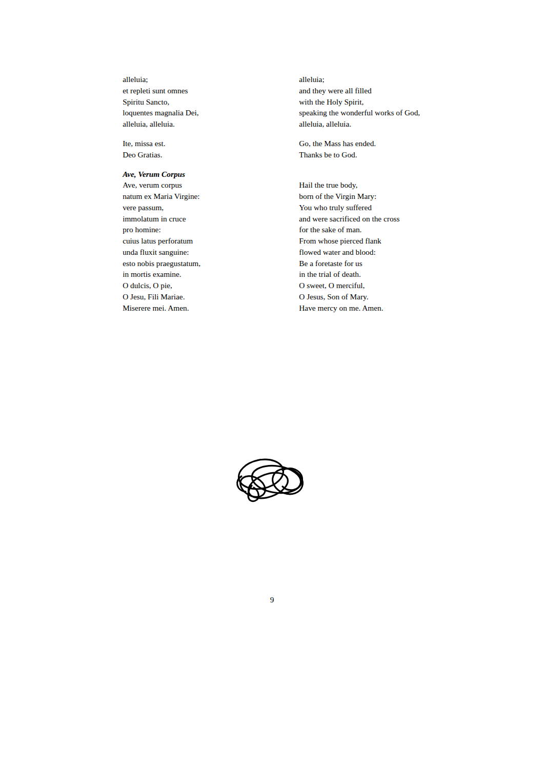alleluia;
et repleti sunt omnes
Spiritu Sancto,
loquentes magnalia Dei,
alleluia, alleluia.
Ite, missa est.
Deo Gratias.
Ave, Verum Corpus
Ave, verum corpus
natum ex Maria Virgine:
vere passum,
immolatum in cruce
pro homine:
cuius latus perforatum
unda fluxit sanguine:
esto nobis praegustatum,
in mortis examine.
O dulcis, O pie,
O Jesu, Fili Mariae.
Miserere mei. Amen.
alleluia;
and they were all filled
with the Holy Spirit,
speaking the wonderful works of God,
alleluia, alleluia.
Go, the Mass has ended.
Thanks be to God.
Hail the true body,
born of the Virgin Mary:
You who truly suffered
and were sacrificed on the cross
for the sake of man.
From whose pierced flank
flowed water and blood:
Be a foretaste for us
in the trial of death.
O sweet, O merciful,
O Jesus, Son of Mary.
Have mercy on me. Amen.
9